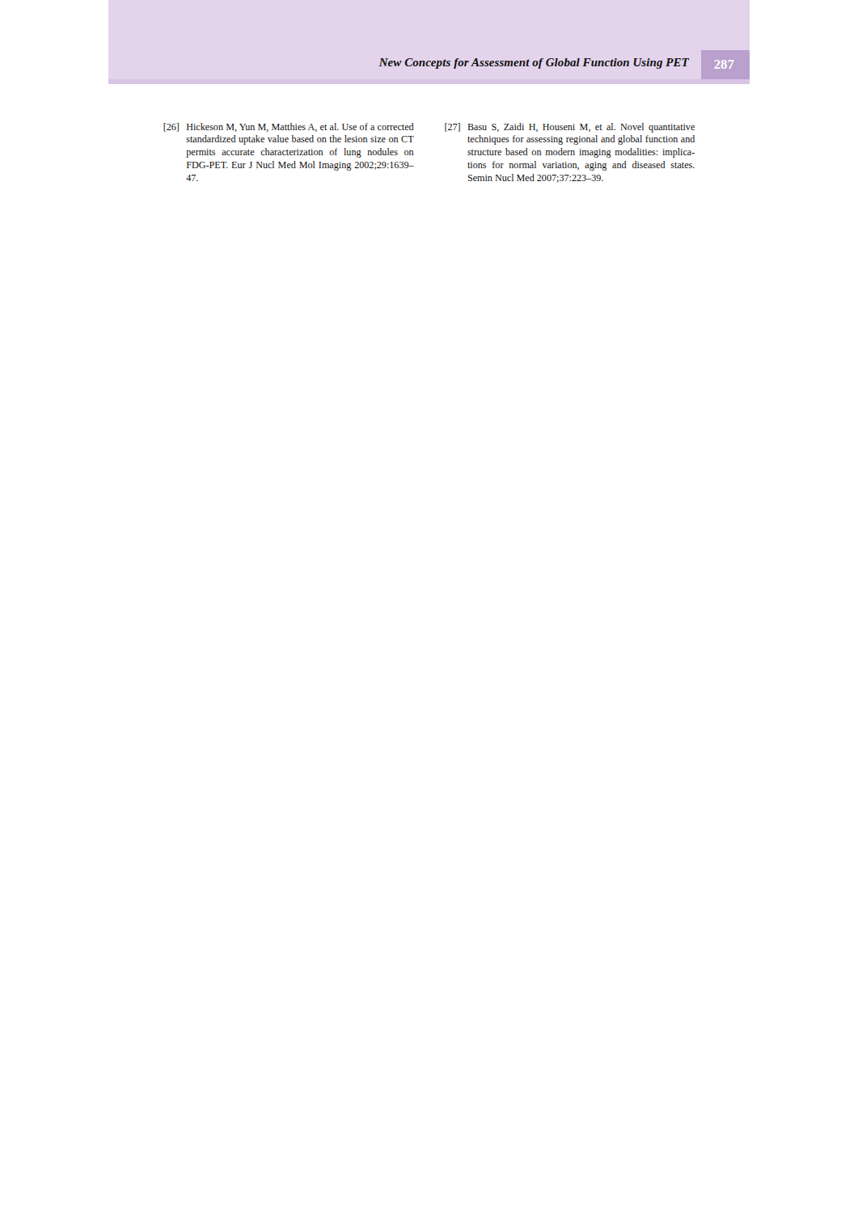New Concepts for Assessment of Global Function Using PET
287
[26]
Hickeson M, Yun M, Matthies A, et al. Use of a corrected standardized uptake value based on the lesion size on CT permits accurate characterization of lung nodules on FDG-PET. Eur J Nucl Med Mol Imaging 2002;29:1639–47.
[27]
Basu S, Zaidi H, Houseni M, et al. Novel quantitative techniques for assessing regional and global function and structure based on modern imaging modalities: implications for normal variation, aging and diseased states. Semin Nucl Med 2007;37:223–39.